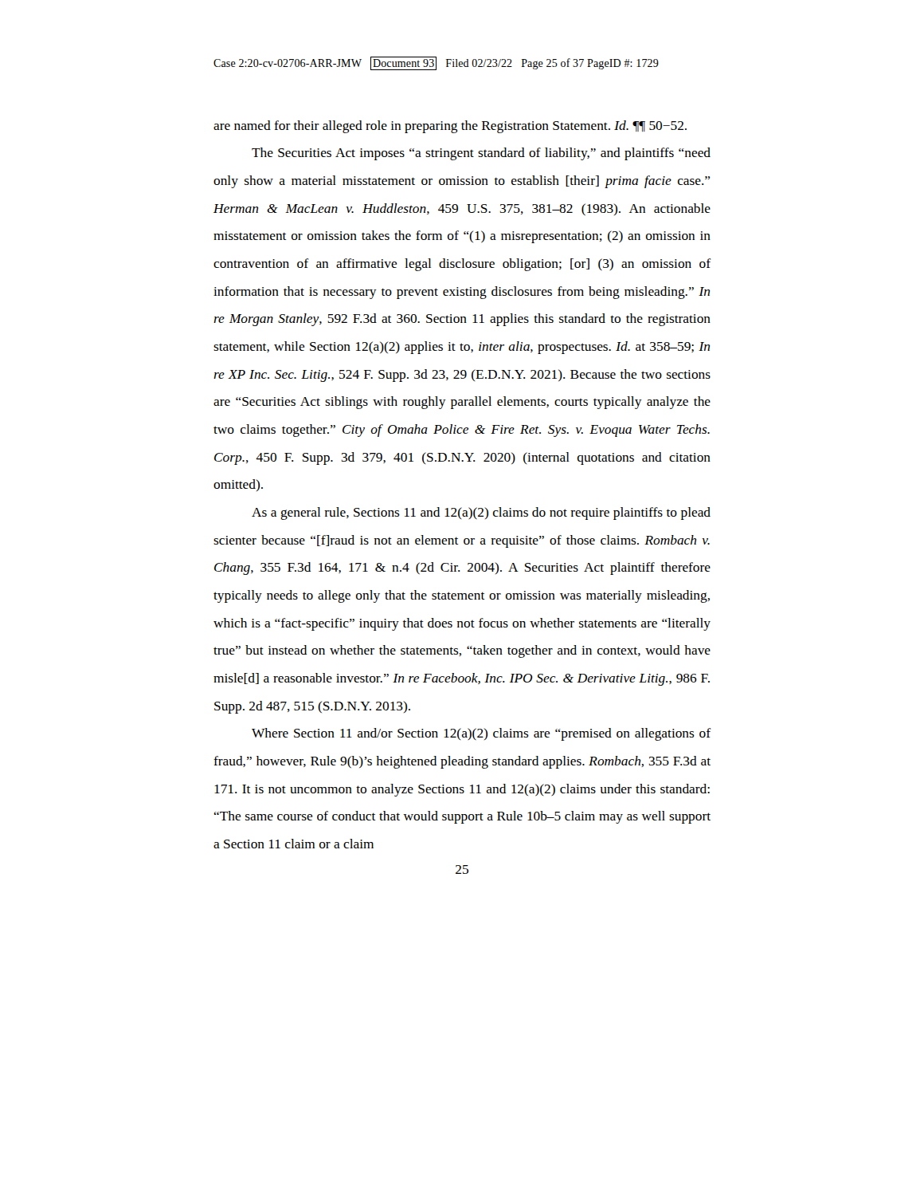Case 2:20-cv-02706-ARR-JMW Document 93 Filed 02/23/22 Page 25 of 37 PageID #: 1729
are named for their alleged role in preparing the Registration Statement. Id. ¶¶ 50−52.
The Securities Act imposes “a stringent standard of liability,” and plaintiffs “need only show a material misstatement or omission to establish [their] prima facie case.” Herman & MacLean v. Huddleston, 459 U.S. 375, 381–82 (1983). An actionable misstatement or omission takes the form of “(1) a misrepresentation; (2) an omission in contravention of an affirmative legal disclosure obligation; [or] (3) an omission of information that is necessary to prevent existing disclosures from being misleading.” In re Morgan Stanley, 592 F.3d at 360. Section 11 applies this standard to the registration statement, while Section 12(a)(2) applies it to, inter alia, prospectuses. Id. at 358–59; In re XP Inc. Sec. Litig., 524 F. Supp. 3d 23, 29 (E.D.N.Y. 2021). Because the two sections are “Securities Act siblings with roughly parallel elements, courts typically analyze the two claims together.” City of Omaha Police & Fire Ret. Sys. v. Evoqua Water Techs. Corp., 450 F. Supp. 3d 379, 401 (S.D.N.Y. 2020) (internal quotations and citation omitted).
As a general rule, Sections 11 and 12(a)(2) claims do not require plaintiffs to plead scienter because “[f]raud is not an element or a requisite” of those claims. Rombach v. Chang, 355 F.3d 164, 171 & n.4 (2d Cir. 2004). A Securities Act plaintiff therefore typically needs to allege only that the statement or omission was materially misleading, which is a “fact-specific” inquiry that does not focus on whether statements are “literally true” but instead on whether the statements, “taken together and in context, would have misle[d] a reasonable investor.” In re Facebook, Inc. IPO Sec. & Derivative Litig., 986 F. Supp. 2d 487, 515 (S.D.N.Y. 2013).
Where Section 11 and/or Section 12(a)(2) claims are “premised on allegations of fraud,” however, Rule 9(b)’s heightened pleading standard applies. Rombach, 355 F.3d at 171. It is not uncommon to analyze Sections 11 and 12(a)(2) claims under this standard: “The same course of conduct that would support a Rule 10b–5 claim may as well support a Section 11 claim or a claim
25